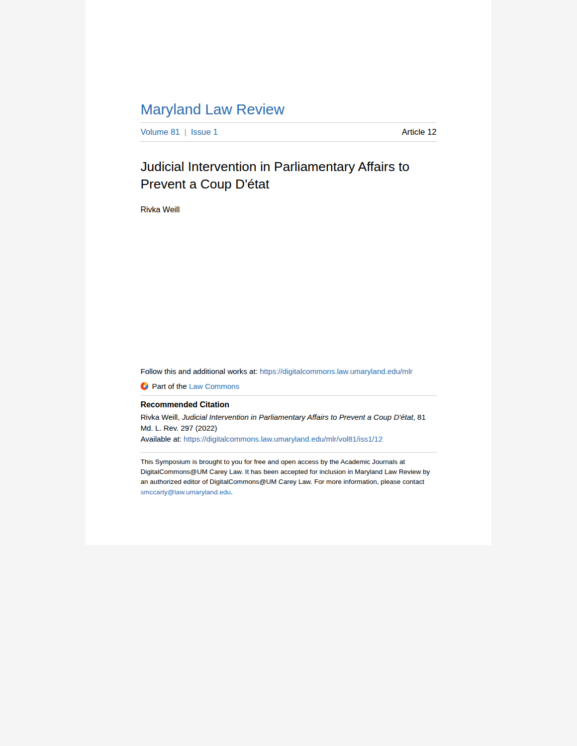Maryland Law Review
Volume 81 | Issue 1 Article 12
Judicial Intervention in Parliamentary Affairs to Prevent a Coup D'état
Rivka Weill
Follow this and additional works at: https://digitalcommons.law.umaryland.edu/mlr
Part of the Law Commons
Recommended Citation
Rivka Weill, Judicial Intervention in Parliamentary Affairs to Prevent a Coup D'état, 81 Md. L. Rev. 297 (2022)
Available at: https://digitalcommons.law.umaryland.edu/mlr/vol81/iss1/12
This Symposium is brought to you for free and open access by the Academic Journals at DigitalCommons@UM Carey Law. It has been accepted for inclusion in Maryland Law Review by an authorized editor of DigitalCommons@UM Carey Law. For more information, please contact smccarty@law.umaryland.edu.